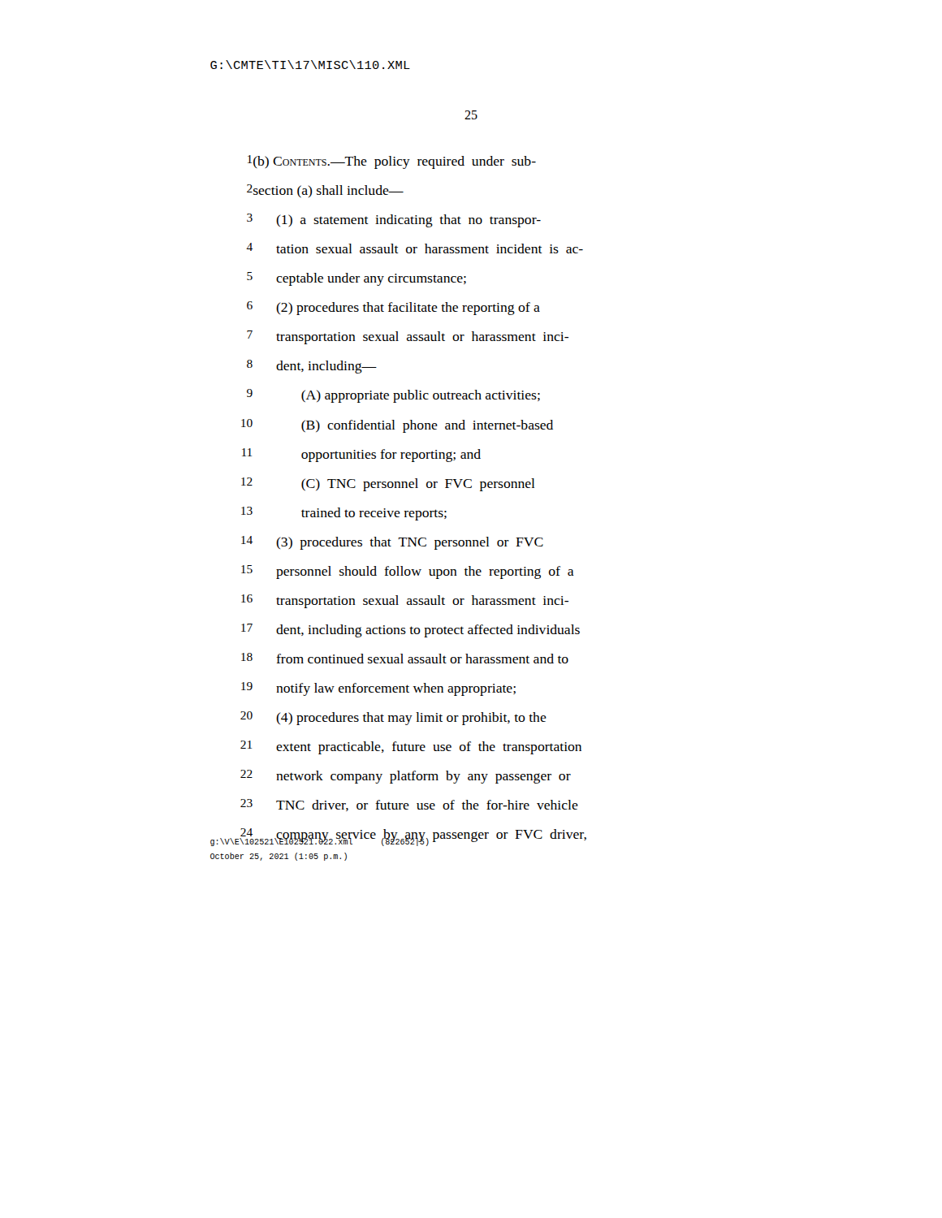G:\CMTE\TI\17\MISC\110.XML
25
| 1 | (b) Contents. —The policy required under sub- |
| 2 | section (a) shall include— |
| 3 | (1) a statement indicating that no transpor- |
| 4 | tation sexual assault or harassment incident is ac- |
| 5 | ceptable under any circumstance; |
| 6 | (2) procedures that facilitate the reporting of a |
| 7 | transportation sexual assault or harassment inci- |
| 8 | dent, including— |
| 9 | (A) appropriate public outreach activities; |
| 10 | (B) confidential phone and internet-based |
| 11 | opportunities for reporting; and |
| 12 | (C) TNC personnel or FVC personnel |
| 13 | trained to receive reports; |
| 14 | (3) procedures that TNC personnel or FVC |
| 15 | personnel should follow upon the reporting of a |
| 16 | transportation sexual assault or harassment inci- |
| 17 | dent, including actions to protect affected individuals |
| 18 | from continued sexual assault or harassment and to |
| 19 | notify law enforcement when appropriate; |
| 20 | (4) procedures that may limit or prohibit, to the |
| 21 | extent practicable, future use of the transportation |
| 22 | network company platform by any passenger or |
| 23 | TNC driver, or future use of the for-hire vehicle |
| 24 | company service by any passenger or FVC driver, |
g:\V\E\102521\E102521.022.xml (822652|5)
October 25, 2021 (1:05 p.m.)